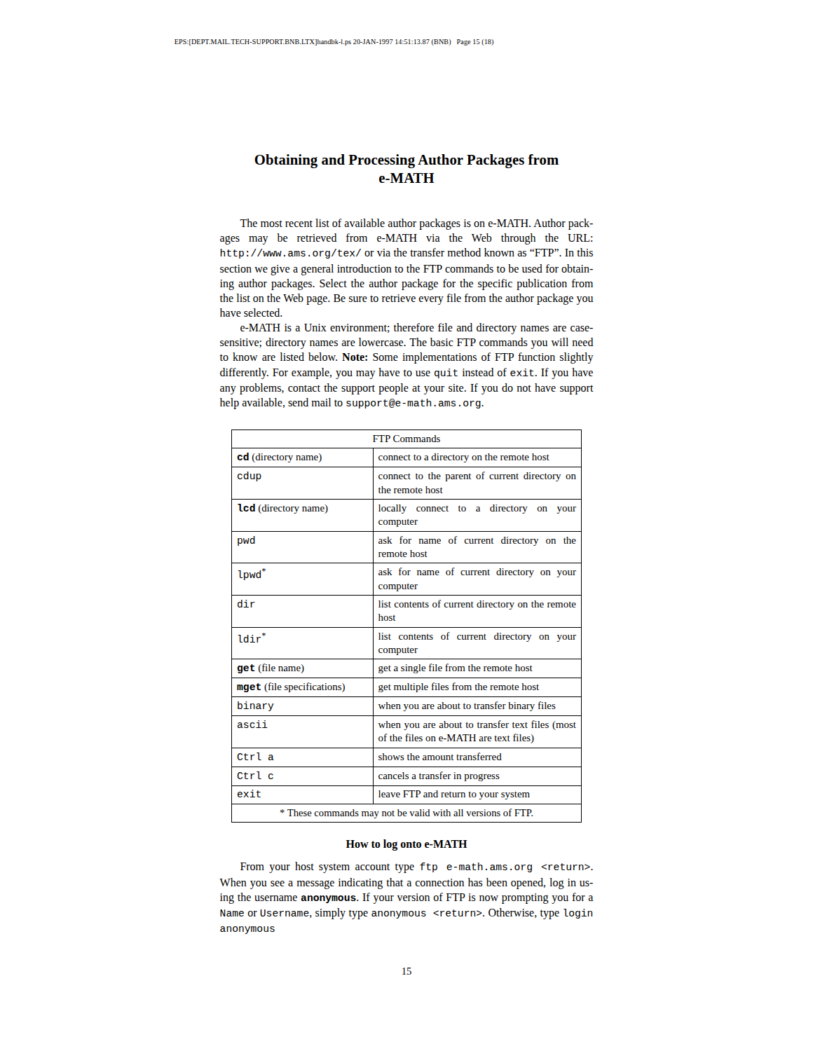EPS:[DEPT.MAIL.TECH-SUPPORT.BNB.LTX]handbk-l.ps 20-JAN-1997 14:51:13.87 (BNB) Page 15 (18)
Obtaining and Processing Author Packages from
e-MATH
The most recent list of available author packages is on e-MATH. Author packages may be retrieved from e-MATH via the Web through the URL: http://www.ams.org/tex/ or via the transfer method known as “FTP”. In this section we give a general introduction to the FTP commands to be used for obtaining author packages. Select the author package for the specific publication from the list on the Web page. Be sure to retrieve every file from the author package you have selected.
e-MATH is a Unix environment; therefore file and directory names are case-sensitive; directory names are lowercase. The basic FTP commands you will need to know are listed below. Note: Some implementations of FTP function slightly differently. For example, you may have to use quit instead of exit. If you have any problems, contact the support people at your site. If you do not have support help available, send mail to support@e-math.ams.org.
| FTP Commands |
| cd (directory name) | connect to a directory on the remote host |
| cdup | connect to the parent of current directory on the remote host |
| lcd (directory name) | locally connect to a directory on your computer |
| pwd | ask for name of current directory on the remote host |
| lpwd * | ask for name of current directory on your computer |
| dir | list contents of current directory on the remote host |
| ldir * | list contents of current directory on your computer |
| get (file name) | get a single file from the remote host |
| mget (file specifications) | get multiple files from the remote host |
| binary | when you are about to transfer binary files |
| ascii | when you are about to transfer text files (most of the files on e-MATH are text files) |
| Ctrl a | shows the amount transferred |
| Ctrl c | cancels a transfer in progress |
| exit | leave FTP and return to your system |
| * These commands may not be valid with all versions of FTP. |
How to log onto e-MATH
From your host system account type ftp e-math.ams.org <return>. When you see a message indicating that a connection has been opened, log in using the username anonymous. If your version of FTP is now prompting you for a Name or Username, simply type anonymous <return>. Otherwise, type login anonymous
15